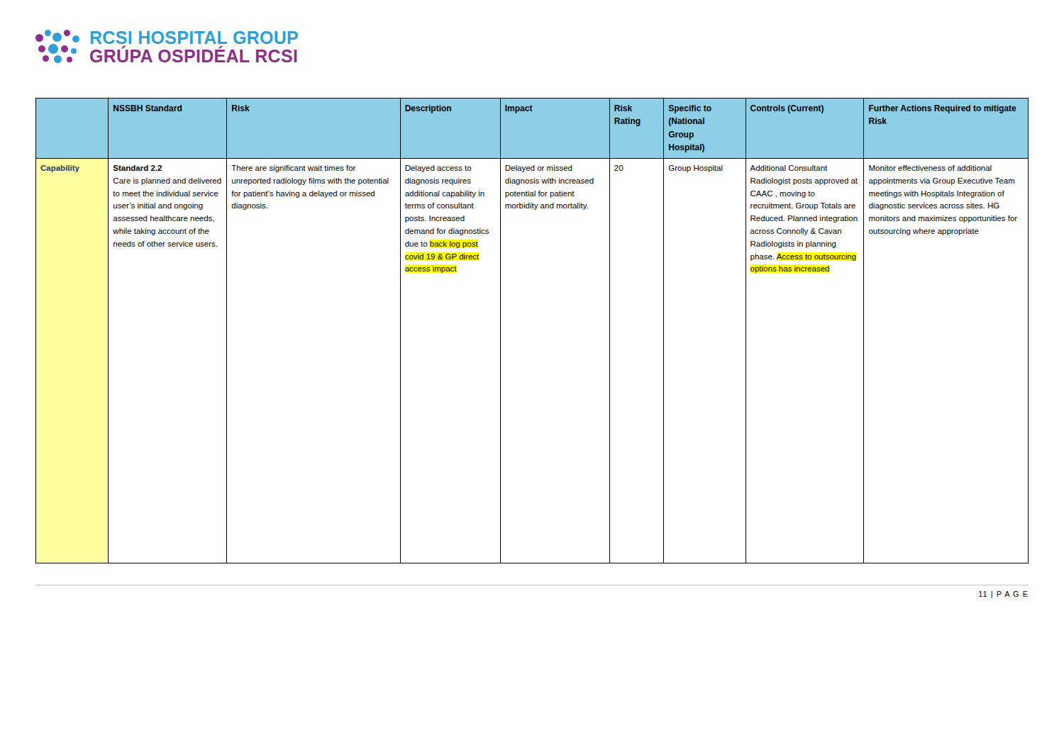RCSI HOSPITAL GROUP
GRÚPA OSPIDÉAL RCSI
| | NSSBH Standard | Risk | Description | Impact | Risk Rating | Specific to (National Group Hospital) | Controls (Current) | Further Actions Required to mitigate Risk |
| --- | --- | --- | --- | --- | --- | --- | --- | --- |
| Capability | Standard 2.2 Care is planned and delivered to meet the individual service user’s initial and ongoing assessed healthcare needs, while taking account of the needs of other service users. | There are significant wait times for unreported radiology films with the potential for patient’s having a delayed or missed diagnosis. | Delayed access to diagnosis requires additional capability in terms of consultant posts. Increased demand for diagnostics due to back log post covid 19 & GP direct access impact | Delayed or missed diagnosis with increased potential for patient morbidity and mortality. | 20 | Group Hospital | Additional Consultant Radiologist posts approved at CAAC , moving to recruitment. Group Totals are Reduced. Planned integration across Connolly & Cavan Radiologists in planning phase. Access to outsourcing options has increased | Monitor effectiveness of additional appointments via Group Executive Team meetings with Hospitals Integration of diagnostic services across sites. HG monitors and maximizes opportunities for outsourcing where appropriate |
11 | P A G E